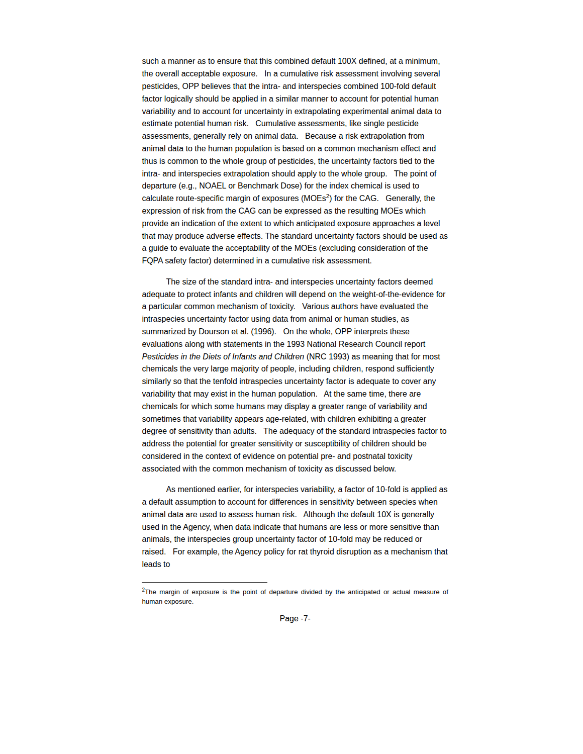such a manner as to ensure that this combined default 100X defined, at a minimum, the overall acceptable exposure. In a cumulative risk assessment involving several pesticides, OPP believes that the intra- and interspecies combined 100-fold default factor logically should be applied in a similar manner to account for potential human variability and to account for uncertainty in extrapolating experimental animal data to estimate potential human risk. Cumulative assessments, like single pesticide assessments, generally rely on animal data. Because a risk extrapolation from animal data to the human population is based on a common mechanism effect and thus is common to the whole group of pesticides, the uncertainty factors tied to the intra- and interspecies extrapolation should apply to the whole group. The point of departure (e.g., NOAEL or Benchmark Dose) for the index chemical is used to calculate route-specific margin of exposures (MOEs2) for the CAG. Generally, the expression of risk from the CAG can be expressed as the resulting MOEs which provide an indication of the extent to which anticipated exposure approaches a level that may produce adverse effects. The standard uncertainty factors should be used as a guide to evaluate the acceptability of the MOEs (excluding consideration of the FQPA safety factor) determined in a cumulative risk assessment.
The size of the standard intra- and interspecies uncertainty factors deemed adequate to protect infants and children will depend on the weight-of-the-evidence for a particular common mechanism of toxicity. Various authors have evaluated the intraspecies uncertainty factor using data from animal or human studies, as summarized by Dourson et al. (1996). On the whole, OPP interprets these evaluations along with statements in the 1993 National Research Council report Pesticides in the Diets of Infants and Children (NRC 1993) as meaning that for most chemicals the very large majority of people, including children, respond sufficiently similarly so that the tenfold intraspecies uncertainty factor is adequate to cover any variability that may exist in the human population. At the same time, there are chemicals for which some humans may display a greater range of variability and sometimes that variability appears age-related, with children exhibiting a greater degree of sensitivity than adults. The adequacy of the standard intraspecies factor to address the potential for greater sensitivity or susceptibility of children should be considered in the context of evidence on potential pre- and postnatal toxicity associated with the common mechanism of toxicity as discussed below.
As mentioned earlier, for interspecies variability, a factor of 10-fold is applied as a default assumption to account for differences in sensitivity between species when animal data are used to assess human risk. Although the default 10X is generally used in the Agency, when data indicate that humans are less or more sensitive than animals, the interspecies group uncertainty factor of 10-fold may be reduced or raised. For example, the Agency policy for rat thyroid disruption as a mechanism that leads to
2The margin of exposure is the point of departure divided by the anticipated or actual measure of human exposure.
Page -7-